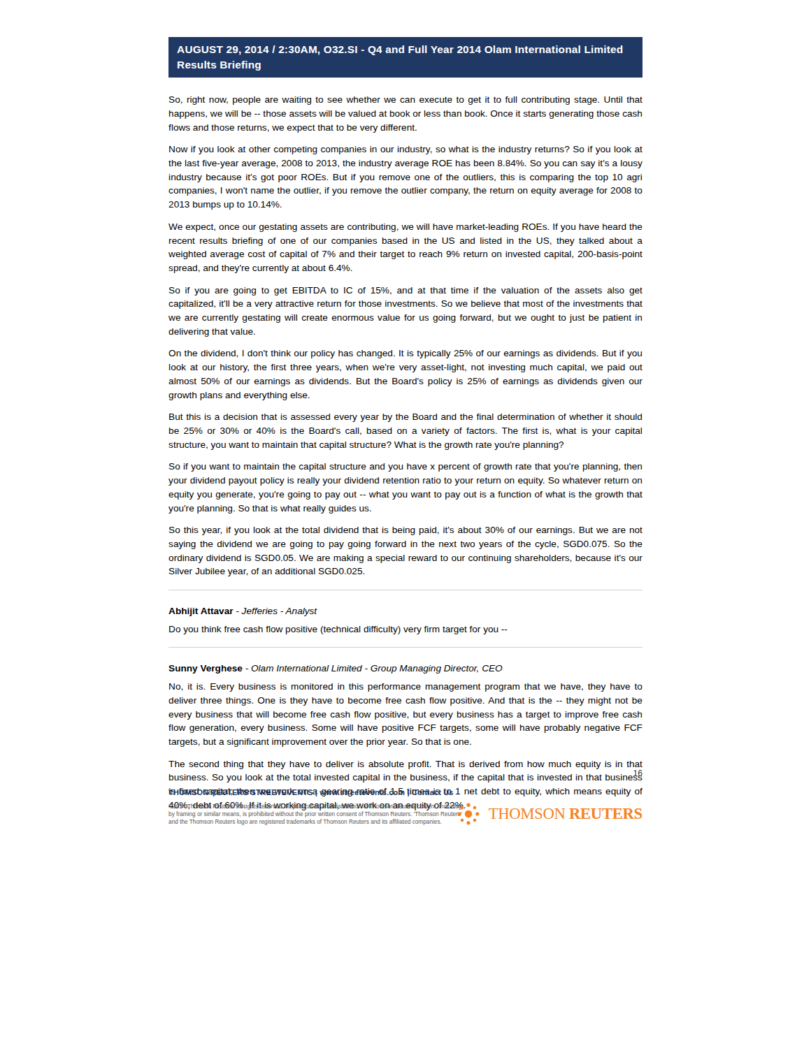AUGUST 29, 2014 / 2:30AM, O32.SI - Q4 and Full Year 2014 Olam International Limited Results Briefing
So, right now, people are waiting to see whether we can execute to get it to full contributing stage. Until that happens, we will be -- those assets will be valued at book or less than book. Once it starts generating those cash flows and those returns, we expect that to be very different.
Now if you look at other competing companies in our industry, so what is the industry returns? So if you look at the last five-year average, 2008 to 2013, the industry average ROE has been 8.84%. So you can say it's a lousy industry because it's got poor ROEs. But if you remove one of the outliers, this is comparing the top 10 agri companies, I won't name the outlier, if you remove the outlier company, the return on equity average for 2008 to 2013 bumps up to 10.14%.
We expect, once our gestating assets are contributing, we will have market-leading ROEs. If you have heard the recent results briefing of one of our companies based in the US and listed in the US, they talked about a weighted average cost of capital of 7% and their target to reach 9% return on invested capital, 200-basis-point spread, and they're currently at about 6.4%.
So if you are going to get EBITDA to IC of 15%, and at that time if the valuation of the assets also get capitalized, it'll be a very attractive return for those investments. So we believe that most of the investments that we are currently gestating will create enormous value for us going forward, but we ought to just be patient in delivering that value.
On the dividend, I don't think our policy has changed. It is typically 25% of our earnings as dividends. But if you look at our history, the first three years, when we're very asset-light, not investing much capital, we paid out almost 50% of our earnings as dividends. But the Board's policy is 25% of earnings as dividends given our growth plans and everything else.
But this is a decision that is assessed every year by the Board and the final determination of whether it should be 25% or 30% or 40% is the Board's call, based on a variety of factors. The first is, what is your capital structure, you want to maintain that capital structure? What is the growth rate you're planning?
So if you want to maintain the capital structure and you have x percent of growth rate that you're planning, then your dividend payout policy is really your dividend retention ratio to your return on equity. So whatever return on equity you generate, you're going to pay out -- what you want to pay out is a function of what is the growth that you're planning. So that is what really guides us.
So this year, if you look at the total dividend that is being paid, it's about 30% of our earnings. But we are not saying the dividend we are going to pay going forward in the next two years of the cycle, SGD0.075. So the ordinary dividend is SGD0.05. We are making a special reward to our continuing shareholders, because it's our Silver Jubilee year, of an additional SGD0.025.
Abhijit Attavar - Jefferies - Analyst
Do you think free cash flow positive (technical difficulty) very firm target for you --
Sunny Verghese - Olam International Limited - Group Managing Director, CEO
No, it is. Every business is monitored in this performance management program that we have, they have to deliver three things. One is they have to become free cash flow positive. And that is the -- they might not be every business that will become free cash flow positive, but every business has a target to improve free cash flow generation, every business. Some will have positive FCF targets, some will have probably negative FCF targets, but a significant improvement over the prior year. So that is one.
The second thing that they have to deliver is absolute profit. That is derived from how much equity is in that business. So you look at the total invested capital in the business, if the capital that is invested in that business is fixed capital, then we work on a gearing ratio of 1.5 times is to 1 net debt to equity, which means equity of 40%, debt of 60%. If it is working capital, we work on an equity of 22%.
16
THOMSON REUTERS STREETEVENTS | www.streetevents.com | Contact Us
©2014 Thomson Reuters. All rights reserved. Republication or redistribution of Thomson Reuters content, including by framing or similar means, is prohibited without the prior written consent of Thomson Reuters. 'Thomson Reuters' and the Thomson Reuters logo are registered trademarks of Thomson Reuters and its affiliated companies.
THOMSON REUTERS